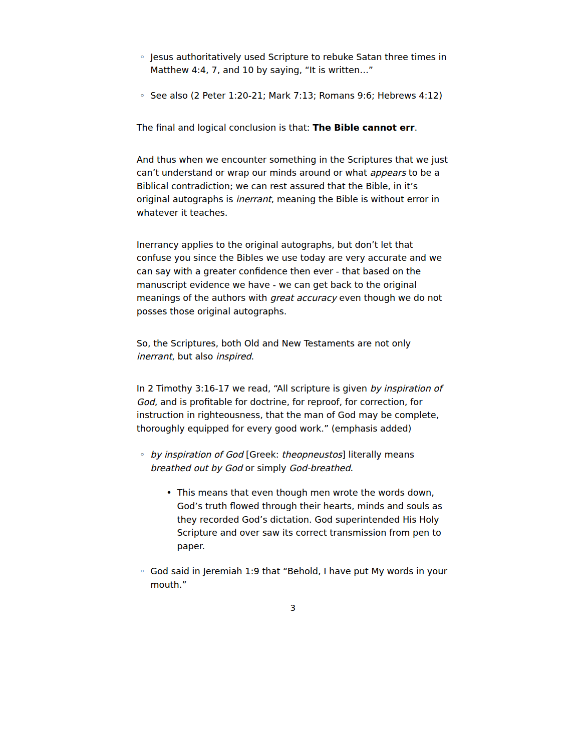Jesus authoritatively used Scripture to rebuke Satan three times in Matthew 4:4, 7, and 10 by saying, “It is written…”
See also (2 Peter 1:20-21; Mark 7:13; Romans 9:6; Hebrews 4:12)
The final and logical conclusion is that: The Bible cannot err.
And thus when we encounter something in the Scriptures that we just can’t understand or wrap our minds around or what appears to be a Biblical contradiction; we can rest assured that the Bible, in it’s original autographs is inerrant, meaning the Bible is without error in whatever it teaches.
Inerrancy applies to the original autographs, but don’t let that confuse you since the Bibles we use today are very accurate and we can say with a greater confidence then ever - that based on the manuscript evidence we have - we can get back to the original meanings of the authors with great accuracy even though we do not posses those original autographs.
So, the Scriptures, both Old and New Testaments are not only inerrant, but also inspired.
In 2 Timothy 3:16-17 we read, “All scripture is given by inspiration of God, and is profitable for doctrine, for reproof, for correction, for instruction in righteousness, that the man of God may be complete, thoroughly equipped for every good work.” (emphasis added)
by inspiration of God [Greek: theopneustos] literally means breathed out by God or simply God-breathed.
This means that even though men wrote the words down, God’s truth flowed through their hearts, minds and souls as they recorded God’s dictation. God superintended His Holy Scripture and over saw its correct transmission from pen to paper.
God said in Jeremiah 1:9 that “Behold, I have put My words in your mouth.”
3